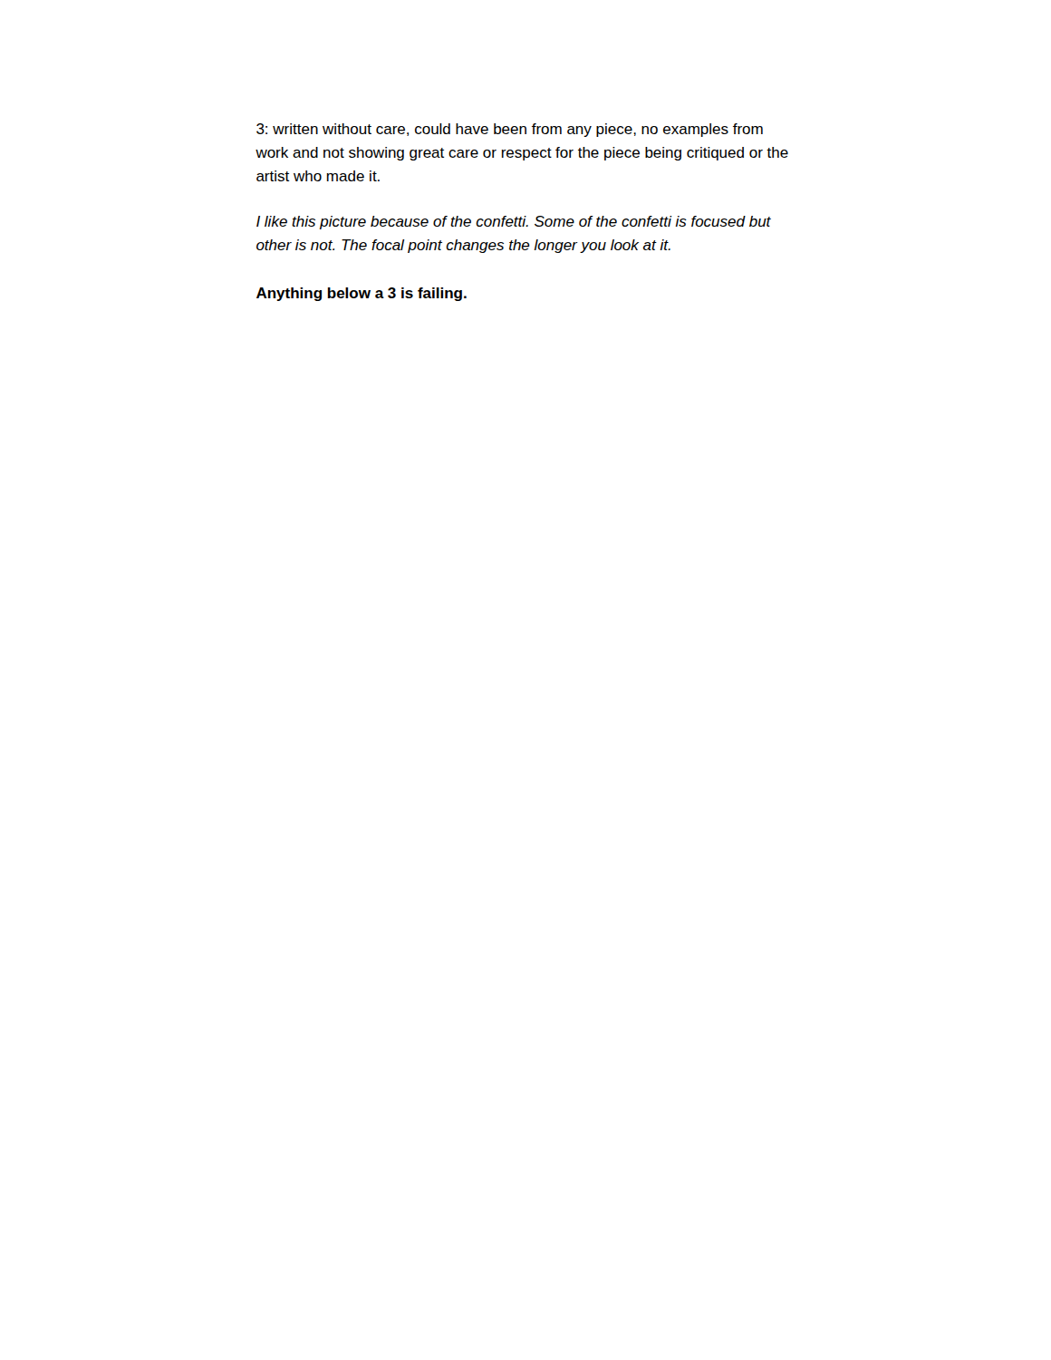3: written without care, could have been from any piece, no examples from work and not showing great care or respect for the piece being critiqued or the artist who made it.
I like this picture because of the confetti. Some of the confetti is focused but other is not. The focal point changes the longer you look at it.
Anything below a 3 is failing.